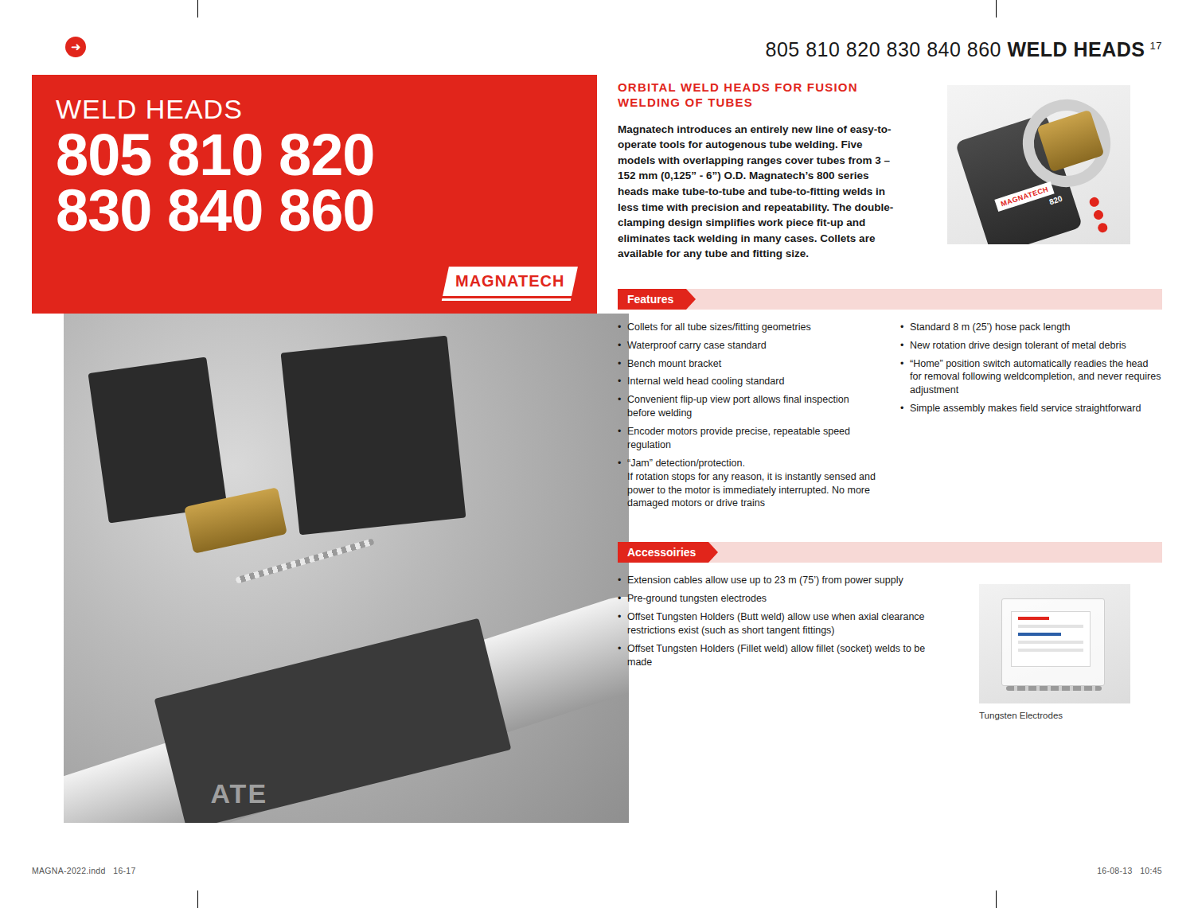➜
805 810 820 830 840 860 WELD HEADS 17
WELD HEADS
805 810 820
830 840 860
MAGNATECH
ATE
ORBITAL WELD HEADS FOR FUSION
WELDING OF TUBES
Magnatech introduces an entirely new line of easy-to-operate tools for autogenous tube welding. Five models with overlapping ranges cover tubes from 3 – 152 mm (0,125” - 6”) O.D. Magnatech’s 800 series heads make tube-to-tube and tube-to-fitting welds in less time with precision and repeatability. The double-clamping design simplifies work piece fit-up and eliminates tack welding in many cases. Collets are available for any tube and fitting size.
MAGNATECH
820
Features
Collets for all tube sizes/fitting geometries
Waterproof carry case standard
Bench mount bracket
Internal weld head cooling standard
Convenient flip-up view port allows final inspection before welding
Encoder motors provide precise, repeatable speed regulation
“Jam” detection/protection.If rotation stops for any reason, it is instantly sensed and power to the motor is immediately interrupted. No more damaged motors or drive trains
Standard 8 m (25’) hose pack length
New rotation drive design tolerant of metal debris
“Home” position switch automatically readies the head for removal following weldcompletion, and never requires adjustment
Simple assembly makes field service straightforward
Accessoiries
Extension cables allow use up to 23 m (75’) from power supply
Pre-ground tungsten electrodes
Offset Tungsten Holders (Butt weld) allow use when axial clearance restrictions exist (such as short tangent fittings)
Offset Tungsten Holders (Fillet weld) allow fillet (socket) welds to be made
Tungsten Electrodes
MAGNA-2022.indd 16-17
16-08-13 10:45